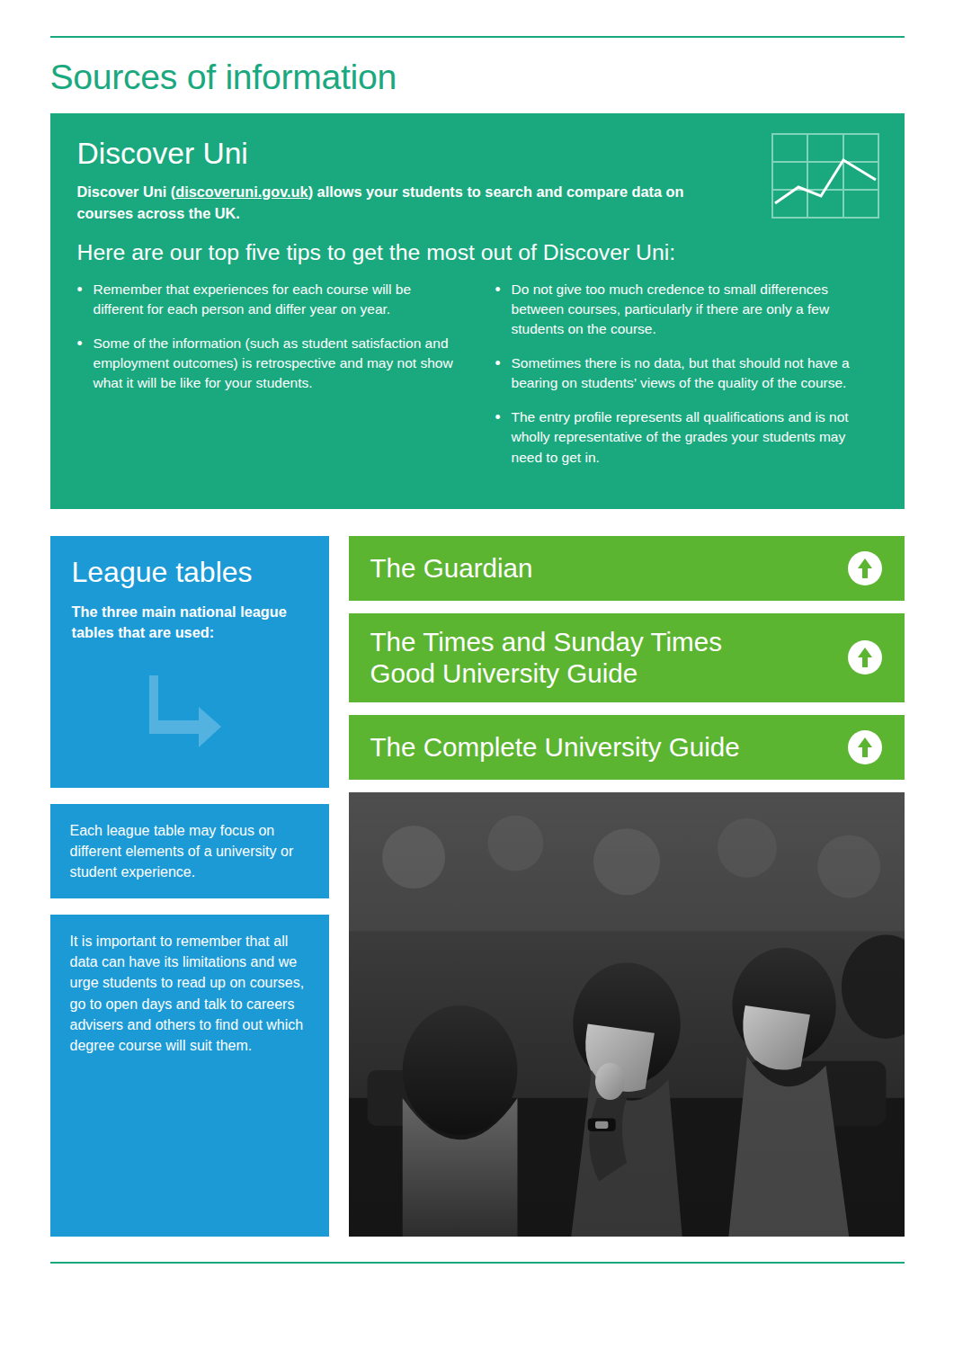Sources of information
Discover Uni
Discover Uni (discoveruni.gov.uk) allows your students to search and compare data on courses across the UK.
Here are our top five tips to get the most out of Discover Uni:
Remember that experiences for each course will be different for each person and differ year on year.
Some of the information (such as student satisfaction and employment outcomes) is retrospective and may not show what it will be like for your students.
Do not give too much credence to small differences between courses, particularly if there are only a few students on the course.
Sometimes there is no data, but that should not have a bearing on students’ views of the quality of the course.
The entry profile represents all qualifications and is not wholly representative of the grades your students may need to get in.
League tables
The three main national league tables that are used:
Each league table may focus on different elements of a university or student experience.
It is important to remember that all data can have its limitations and we urge students to read up on courses, go to open days and talk to careers advisers and others to find out which degree course will suit them.
The Guardian
The Times and Sunday Times
Good University Guide
The Complete University Guide